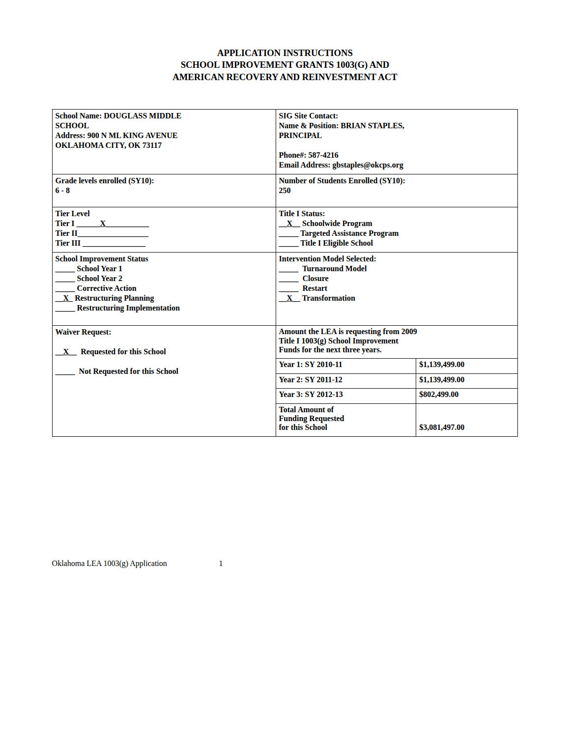APPLICATION INSTRUCTIONS
SCHOOL IMPROVEMENT GRANTS 1003(G) AND
AMERICAN RECOVERY AND REINVESTMENT ACT
| School Name: DOUGLASS MIDDLE SCHOOL Address: 900 N ML KING AVENUE OKLAHOMA CITY, OK 73117 | SIG Site Contact: Name & Position: BRIAN STAPLES, PRINCIPAL Phone#: 587-4216 Email Address: gbstaples@okcps.org |
| Grade levels enrolled (SY10): 6 - 8 | Number of Students Enrolled (SY10): 250 |
| Tier Level Tier I ______ X ___________ Tier II__________________ Tier III ________________ | Title I Status: __ X __ Schoolwide Program _____ Targeted Assistance Program _____ Title I Eligible School |
| School Improvement Status _____ School Year 1 _____ School Year 2 _____ Corrective Action __ X _ Restructuring Planning _____ Restructuring Implementation | Intervention Model Selected: _____ Turnaround Model _____ Closure _____ Restart __ X __ Transformation |
| Waiver Request: __ X __ Requested for this School _____ Not Requested for this School | / Amount the LEA is requesting from 2009 Title I 1003(g) School Improvement Funds for the next three years. / / Year 1: SY 2010-11 / $1,139,499.00 / / Year 2: SY 2011-12 / $1,139,499.00 / / Year 3: SY 2012-13 / $802,499.00 / / Total Amount of Funding Requested for this School / $3,081,497.00 / |
Oklahoma LEA 1003(g) Application1